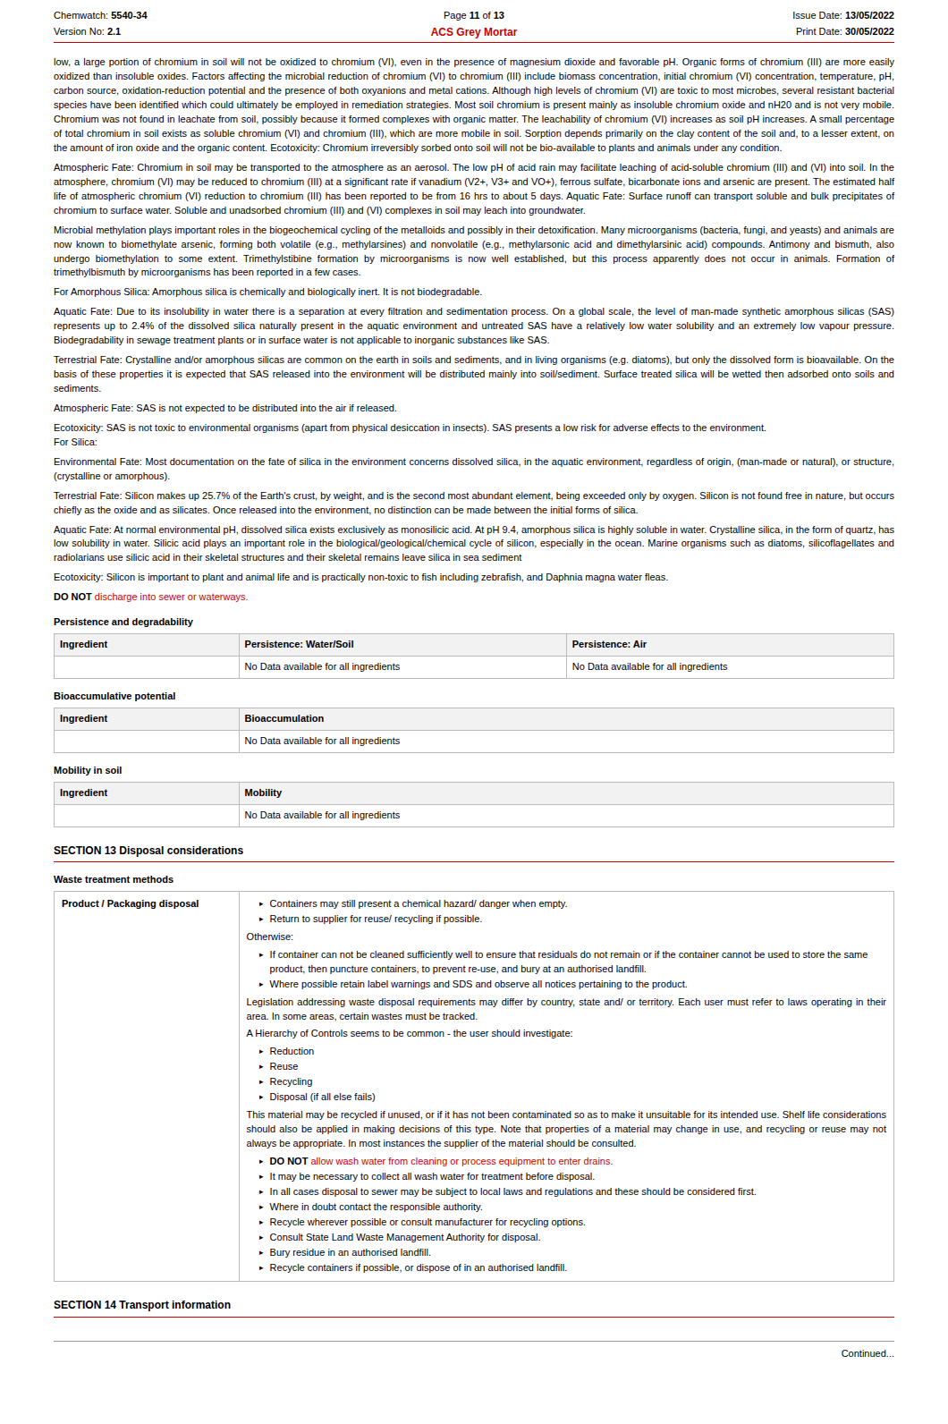| Chemwatch: 5540-34 | Page 11 of 13 | Issue Date: 13/05/2022 |
| Version No: 2.1 | ACS Grey Mortar | Print Date: 30/05/2022 |
low, a large portion of chromium in soil will not be oxidized to chromium (VI), even in the presence of magnesium dioxide and favorable pH. Organic forms of chromium (III) are more easily oxidized than insoluble oxides. Factors affecting the microbial reduction of chromium (VI) to chromium (III) include biomass concentration, initial chromium (VI) concentration, temperature, pH, carbon source, oxidation-reduction potential and the presence of both oxyanions and metal cations. Although high levels of chromium (VI) are toxic to most microbes, several resistant bacterial species have been identified which could ultimately be employed in remediation strategies. Most soil chromium is present mainly as insoluble chromium oxide and nH20 and is not very mobile. Chromium was not found in leachate from soil, possibly because it formed complexes with organic matter. The leachability of chromium (VI) increases as soil pH increases. A small percentage of total chromium in soil exists as soluble chromium (VI) and chromium (III), which are more mobile in soil. Sorption depends primarily on the clay content of the soil and, to a lesser extent, on the amount of iron oxide and the organic content. Ecotoxicity: Chromium irreversibly sorbed onto soil will not be bio-available to plants and animals under any condition.
Atmospheric Fate: Chromium in soil may be transported to the atmosphere as an aerosol. The low pH of acid rain may facilitate leaching of acid-soluble chromium (III) and (VI) into soil. In the atmosphere, chromium (VI) may be reduced to chromium (III) at a significant rate if vanadium (V2+, V3+ and VO+), ferrous sulfate, bicarbonate ions and arsenic are present. The estimated half life of atmospheric chromium (VI) reduction to chromium (III) has been reported to be from 16 hrs to about 5 days. Aquatic Fate: Surface runoff can transport soluble and bulk precipitates of chromium to surface water. Soluble and unadsorbed chromium (III) and (VI) complexes in soil may leach into groundwater.
Microbial methylation plays important roles in the biogeochemical cycling of the metalloids and possibly in their detoxification. Many microorganisms (bacteria, fungi, and yeasts) and animals are now known to biomethylate arsenic, forming both volatile (e.g., methylarsines) and nonvolatile (e.g., methylarsonic acid and dimethylarsinic acid) compounds. Antimony and bismuth, also undergo biomethylation to some extent. Trimethylstibine formation by microorganisms is now well established, but this process apparently does not occur in animals. Formation of trimethylbismuth by microorganisms has been reported in a few cases.
For Amorphous Silica: Amorphous silica is chemically and biologically inert. It is not biodegradable.
Aquatic Fate: Due to its insolubility in water there is a separation at every filtration and sedimentation process. On a global scale, the level of man-made synthetic amorphous silicas (SAS) represents up to 2.4% of the dissolved silica naturally present in the aquatic environment and untreated SAS have a relatively low water solubility and an extremely low vapour pressure. Biodegradability in sewage treatment plants or in surface water is not applicable to inorganic substances like SAS.
Terrestrial Fate: Crystalline and/or amorphous silicas are common on the earth in soils and sediments, and in living organisms (e.g. diatoms), but only the dissolved form is bioavailable. On the basis of these properties it is expected that SAS released into the environment will be distributed mainly into soil/sediment. Surface treated silica will be wetted then adsorbed onto soils and sediments.
Atmospheric Fate: SAS is not expected to be distributed into the air if released.
Ecotoxicity: SAS is not toxic to environmental organisms (apart from physical desiccation in insects). SAS presents a low risk for adverse effects to the environment.
For Silica:
Environmental Fate: Most documentation on the fate of silica in the environment concerns dissolved silica, in the aquatic environment, regardless of origin, (man-made or natural), or structure, (crystalline or amorphous).
Terrestrial Fate: Silicon makes up 25.7% of the Earth's crust, by weight, and is the second most abundant element, being exceeded only by oxygen. Silicon is not found free in nature, but occurs chiefly as the oxide and as silicates. Once released into the environment, no distinction can be made between the initial forms of silica.
Aquatic Fate: At normal environmental pH, dissolved silica exists exclusively as monosilicic acid. At pH 9.4, amorphous silica is highly soluble in water. Crystalline silica, in the form of quartz, has low solubility in water. Silicic acid plays an important role in the biological/geological/chemical cycle of silicon, especially in the ocean. Marine organisms such as diatoms, silicoflagellates and radiolarians use silicic acid in their skeletal structures and their skeletal remains leave silica in sea sediment
Ecotoxicity: Silicon is important to plant and animal life and is practically non-toxic to fish including zebrafish, and Daphnia magna water fleas.
DO NOT discharge into sewer or waterways.
Persistence and degradability
| Ingredient | Persistence: Water/Soil | Persistence: Air |
| --- | --- | --- |
| | No Data available for all ingredients | No Data available for all ingredients |
Bioaccumulative potential
| Ingredient | Bioaccumulation |
| --- | --- |
| | No Data available for all ingredients |
Mobility in soil
| Ingredient | Mobility |
| --- | --- |
| | No Data available for all ingredients |
SECTION 13 Disposal considerations
Waste treatment methods
| Product / Packaging disposal | Containers may still present a chemical hazard/ danger when empty. Return to supplier for reuse/ recycling if possible. Otherwise: If container can not be cleaned sufficiently well to ensure that residuals do not remain or if the container cannot be used to store the same product, then puncture containers, to prevent re-use, and bury at an authorised landfill. Where possible retain label warnings and SDS and observe all notices pertaining to the product. Legislation addressing waste disposal requirements may differ by country, state and/ or territory. Each user must refer to laws operating in their area. In some areas, certain wastes must be tracked. A Hierarchy of Controls seems to be common - the user should investigate: Reduction Reuse Recycling Disposal (if all else fails) This material may be recycled if unused, or if it has not been contaminated so as to make it unsuitable for its intended use. Shelf life considerations should also be applied in making decisions of this type. Note that properties of a material may change in use, and recycling or reuse may not always be appropriate. In most instances the supplier of the material should be consulted. DO NOT allow wash water from cleaning or process equipment to enter drains. It may be necessary to collect all wash water for treatment before disposal. In all cases disposal to sewer may be subject to local laws and regulations and these should be considered first. Where in doubt contact the responsible authority. Recycle wherever possible or consult manufacturer for recycling options. Consult State Land Waste Management Authority for disposal. Bury residue in an authorised landfill. Recycle containers if possible, or dispose of in an authorised landfill. |
SECTION 14 Transport information
Continued...